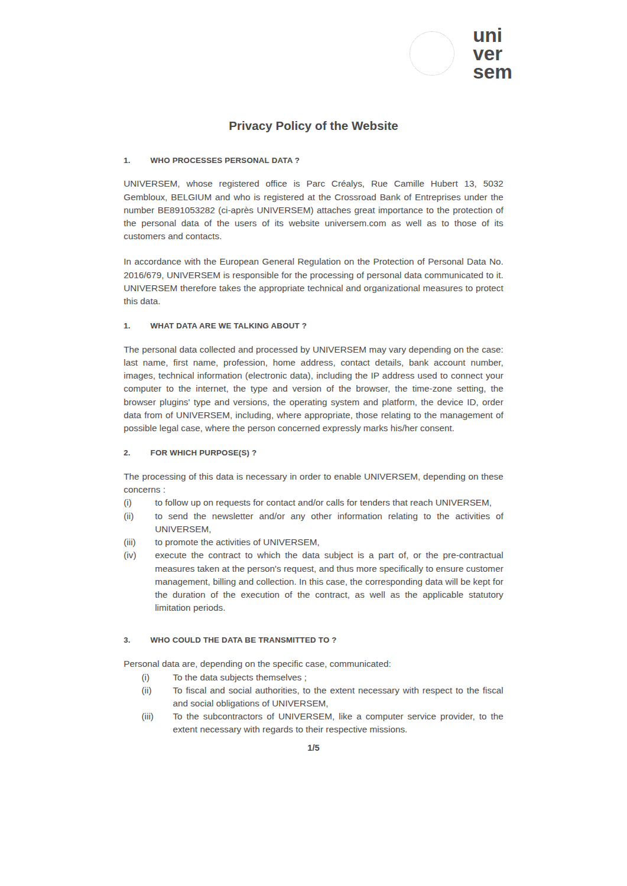uni
ver
sem
Privacy Policy of the Website
1. WHO PROCESSES PERSONAL DATA ?
UNIVERSEM, whose registered office is Parc Créalys, Rue Camille Hubert 13, 5032 Gembloux, BELGIUM and who is registered at the Crossroad Bank of Entreprises under the number BE891053282 (ci-après UNIVERSEM) attaches great importance to the protection of the personal data of the users of its website universem.com as well as to those of its customers and contacts.
In accordance with the European General Regulation on the Protection of Personal Data No. 2016/679, UNIVERSEM is responsible for the processing of personal data communicated to it. UNIVERSEM therefore takes the appropriate technical and organizational measures to protect this data.
1. WHAT DATA ARE WE TALKING ABOUT ?
The personal data collected and processed by UNIVERSEM may vary depending on the case: last name, first name, profession, home address, contact details, bank account number, images, technical information (electronic data), including the IP address used to connect your computer to the internet, the type and version of the browser, the time-zone setting, the browser plugins' type and versions, the operating system and platform, the device ID, order data from of UNIVERSEM, including, where appropriate, those relating to the management of possible legal case, where the person concerned expressly marks his/her consent.
2. FOR WHICH PURPOSE(S) ?
The processing of this data is necessary in order to enable UNIVERSEM, depending on these concerns :
(i) to follow up on requests for contact and/or calls for tenders that reach UNIVERSEM,
(ii) to send the newsletter and/or any other information relating to the activities of UNIVERSEM,
(iii) to promote the activities of UNIVERSEM,
(iv) execute the contract to which the data subject is a part of, or the pre-contractual measures taken at the person's request, and thus more specifically to ensure customer management, billing and collection. In this case, the corresponding data will be kept for the duration of the execution of the contract, as well as the applicable statutory limitation periods.
3. WHO COULD THE DATA BE TRANSMITTED TO ?
Personal data are, depending on the specific case, communicated:
(i) To the data subjects themselves ;
(ii) To fiscal and social authorities, to the extent necessary with respect to the fiscal and social obligations of UNIVERSEM,
(iii) To the subcontractors of UNIVERSEM, like a computer service provider, to the extent necessary with regards to their respective missions.
1/5